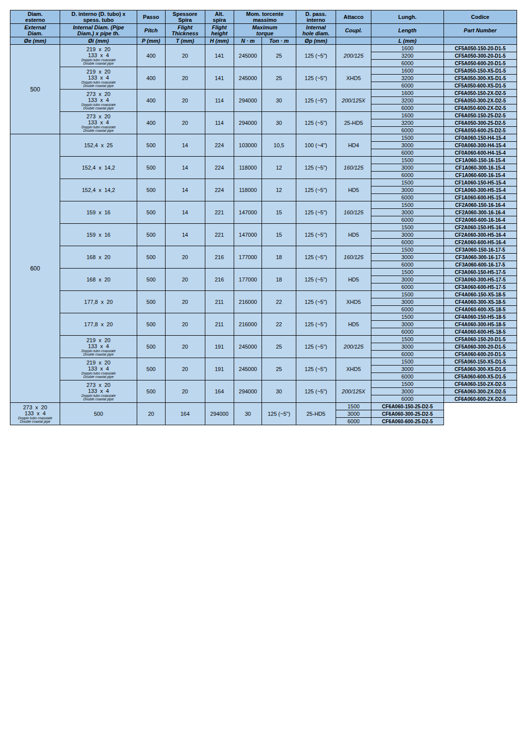| Diam. esterno | D. interno (D. tubo) x spess. tubo | Passo | Spessore Spira | Alt. spira | Mom. torcente massimo | D. pass. interno | Attacco | Lungh. | Codice |
| --- | --- | --- | --- | --- | --- | --- | --- | --- | --- |
| External Diam. | Internal Diam. (Pipe Diam.) x pipe th. | Pitch | Flight Thickness | Flight height | Maximum torque | Internal hole diam. | Coupl. | Length | Part Number |
| Øe (mm) | Øi (mm) | P (mm) | T (mm) | H (mm) | N · m | Ton · m | Øp (mm) | | L (mm) | |
| 500 | 219 x 20 133 x 4 Doppio tubo coassiale Double coaxial pipe | 400 | 20 | 141 | 245000 | 25 | 125 (~5") | 200/125 | 1600 | CF5A050-150-20-D1-5 |
| 3200 | CF5A050-300-20-D1-5 |
| 6000 | CF5A050-600-20-D1-5 |
| 219 x 20 133 x 4 Doppio tubo coassiale Double coaxial pipe | 400 | 20 | 141 | 245000 | 25 | 125 (~5") | XHD5 | 1600 | CF5A050-150-X5-D1-5 |
| 3200 | CF5A050-300-X5-D1-5 |
| 6000 | CF5A050-600-X5-D1-5 |
| 273 x 20 133 x 4 Doppio tubo coassiale Double coaxial pipe | 400 | 20 | 114 | 294000 | 30 | 125 (~5") | 200/125X | 1600 | CF6A050-150-2X-D2-5 |
| 3200 | CF6A050-300-2X-D2-5 |
| 6000 | CF6A050-600-2X-D2-5 |
| 273 x 20 133 x 4 Doppio tubo coassiale Double coaxial pipe | 400 | 20 | 114 | 294000 | 30 | 125 (~5") | 25-HD5 | 1600 | CF6A050-150-25-D2-5 |
| 3200 | CF6A050-300-25-D2-5 |
| 6000 | CF6A050-600-25-D2-5 |
| 600 | 152,4 x 25 | 500 | 14 | 224 | 103000 | 10,5 | 100 (~4") | HD4 | 1500 | CF0A060-150-H4-15-4 |
| 3000 | CF0A060-300-H4-15-4 |
| 6000 | CF0A060-600-H4-15-4 |
| 152,4 x 14,2 | 500 | 14 | 224 | 118000 | 12 | 125 (~5") | 160/125 | 1500 | CF1A060-150-16-15-4 |
| 3000 | CF1A060-300-16-15-4 |
| 6000 | CF1A060-600-16-15-4 |
| 152,4 x 14,2 | 500 | 14 | 224 | 118000 | 12 | 125 (~5") | HD5 | 1500 | CF1A060-150-H5-15-4 |
| 3000 | CF1A060-300-H5-15-4 |
| 6000 | CF1A060-600-H5-15-4 |
| 159 x 16 | 500 | 14 | 221 | 147000 | 15 | 125 (~5") | 160/125 | 1500 | CF2A060-150-16-16-4 |
| 3000 | CF2A060-300-16-16-4 |
| 6000 | CF2A060-600-16-16-4 |
| 159 x 16 | 500 | 14 | 221 | 147000 | 15 | 125 (~5") | HD5 | 1500 | CF2A060-150-H5-16-4 |
| 3000 | CF2A060-300-H5-16-4 |
| 6000 | CF2A060-600-H5-16-4 |
| 168 x 20 | 500 | 20 | 216 | 177000 | 18 | 125 (~5") | 160/125 | 1500 | CF3A060-150-16-17-5 |
| 3000 | CF3A060-300-16-17-5 |
| 6000 | CF3A060-600-16-17-5 |
| 168 x 20 | 500 | 20 | 216 | 177000 | 18 | 125 (~5") | HD5 | 1500 | CF3A060-150-H5-17-5 |
| 3000 | CF3A060-300-H5-17-5 |
| 6000 | CF3A060-600-H5-17-5 |
| 177,8 x 20 | 500 | 20 | 211 | 216000 | 22 | 125 (~5") | XHD5 | 1500 | CF4A060-150-X5-18-5 |
| 3000 | CF4A060-300-X5-18-5 |
| 6000 | CF4A060-600-X5-18-5 |
| 177,8 x 20 | 500 | 20 | 211 | 216000 | 22 | 125 (~5") | HD5 | 1500 | CF4A060-150-H5-18-5 |
| 3000 | CF4A060-300-H5-18-5 |
| 6000 | CF4A060-600-H5-18-5 |
| 219 x 20 133 x 4 Doppio tubo coassiale Double coaxial pipe | 500 | 20 | 191 | 245000 | 25 | 125 (~5") | 200/125 | 1500 | CF5A060-150-20-D1-5 |
| 3000 | CF5A060-300-20-D1-5 |
| 6000 | CF5A060-600-20-D1-5 |
| 219 x 20 133 x 4 Doppio tubo coassiale Double coaxial pipe | 500 | 20 | 191 | 245000 | 25 | 125 (~5") | XHD5 | 1500 | CF5A060-150-X5-D1-5 |
| 3000 | CF5A060-300-X5-D1-5 |
| 6000 | CF5A060-600-X5-D1-5 |
| 273 x 20 133 x 4 Doppio tubo coassiale Double coaxial pipe | 500 | 20 | 164 | 294000 | 30 | 125 (~5") | 200/125X | 1500 | CF6A060-150-2X-D2-5 |
| 3000 | CF6A060-300-2X-D2-5 |
| 6000 | CF6A060-600-2X-D2-5 |
| 273 x 20 133 x 4 Doppio tubo coassiale Double coaxial pipe | 500 | 20 | 164 | 294000 | 30 | 125 (~5") | 25-HD5 | 1500 | CF6A060-150-25-D2-5 |
| 3000 | CF6A060-300-25-D2-5 |
| 6000 | CF6A060-600-25-D2-5 |